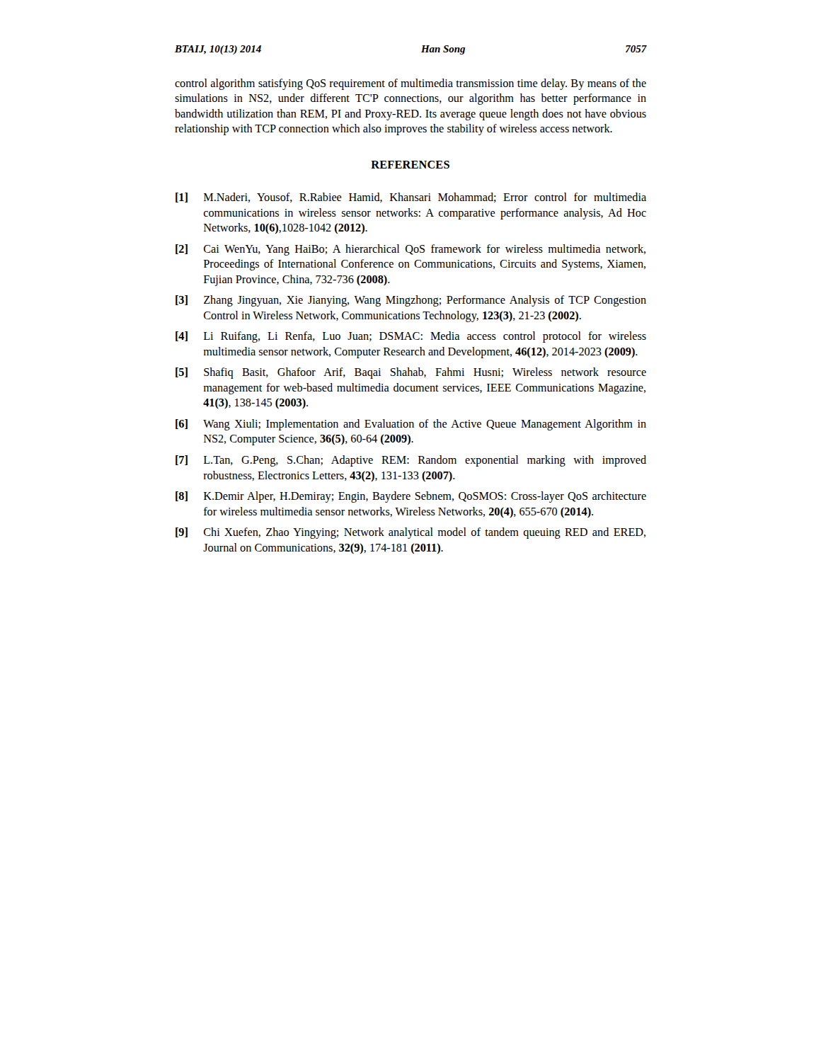BTAIJ, 10(13) 2014 Han Song 7057
control algorithm satisfying QoS requirement of multimedia transmission time delay. By means of the simulations in NS2, under different TC'P connections, our algorithm has better performance in bandwidth utilization than REM, PI and Proxy-RED. Its average queue length does not have obvious relationship with TCP connection which also improves the stability of wireless access network.
REFERENCES
[1] M.Naderi, Yousof, R.Rabiee Hamid, Khansari Mohammad; Error control for multimedia communications in wireless sensor networks: A comparative performance analysis, Ad Hoc Networks, 10(6),1028-1042 (2012).
[2] Cai WenYu, Yang HaiBo; A hierarchical QoS framework for wireless multimedia network, Proceedings of International Conference on Communications, Circuits and Systems, Xiamen, Fujian Province, China, 732-736 (2008).
[3] Zhang Jingyuan, Xie Jianying, Wang Mingzhong; Performance Analysis of TCP Congestion Control in Wireless Network, Communications Technology, 123(3), 21-23 (2002).
[4] Li Ruifang, Li Renfa, Luo Juan; DSMAC: Media access control protocol for wireless multimedia sensor network, Computer Research and Development, 46(12), 2014-2023 (2009).
[5] Shafiq Basit, Ghafoor Arif, Baqai Shahab, Fahmi Husni; Wireless network resource management for web-based multimedia document services, IEEE Communications Magazine, 41(3), 138-145 (2003).
[6] Wang Xiuli; Implementation and Evaluation of the Active Queue Management Algorithm in NS2, Computer Science, 36(5), 60-64 (2009).
[7] L.Tan, G.Peng, S.Chan; Adaptive REM: Random exponential marking with improved robustness, Electronics Letters, 43(2), 131-133 (2007).
[8] K.Demir Alper, H.Demiray; Engin, Baydere Sebnem, QoSMOS: Cross-layer QoS architecture for wireless multimedia sensor networks, Wireless Networks, 20(4), 655-670 (2014).
[9] Chi Xuefen, Zhao Yingying; Network analytical model of tandem queuing RED and ERED, Journal on Communications, 32(9), 174-181 (2011).